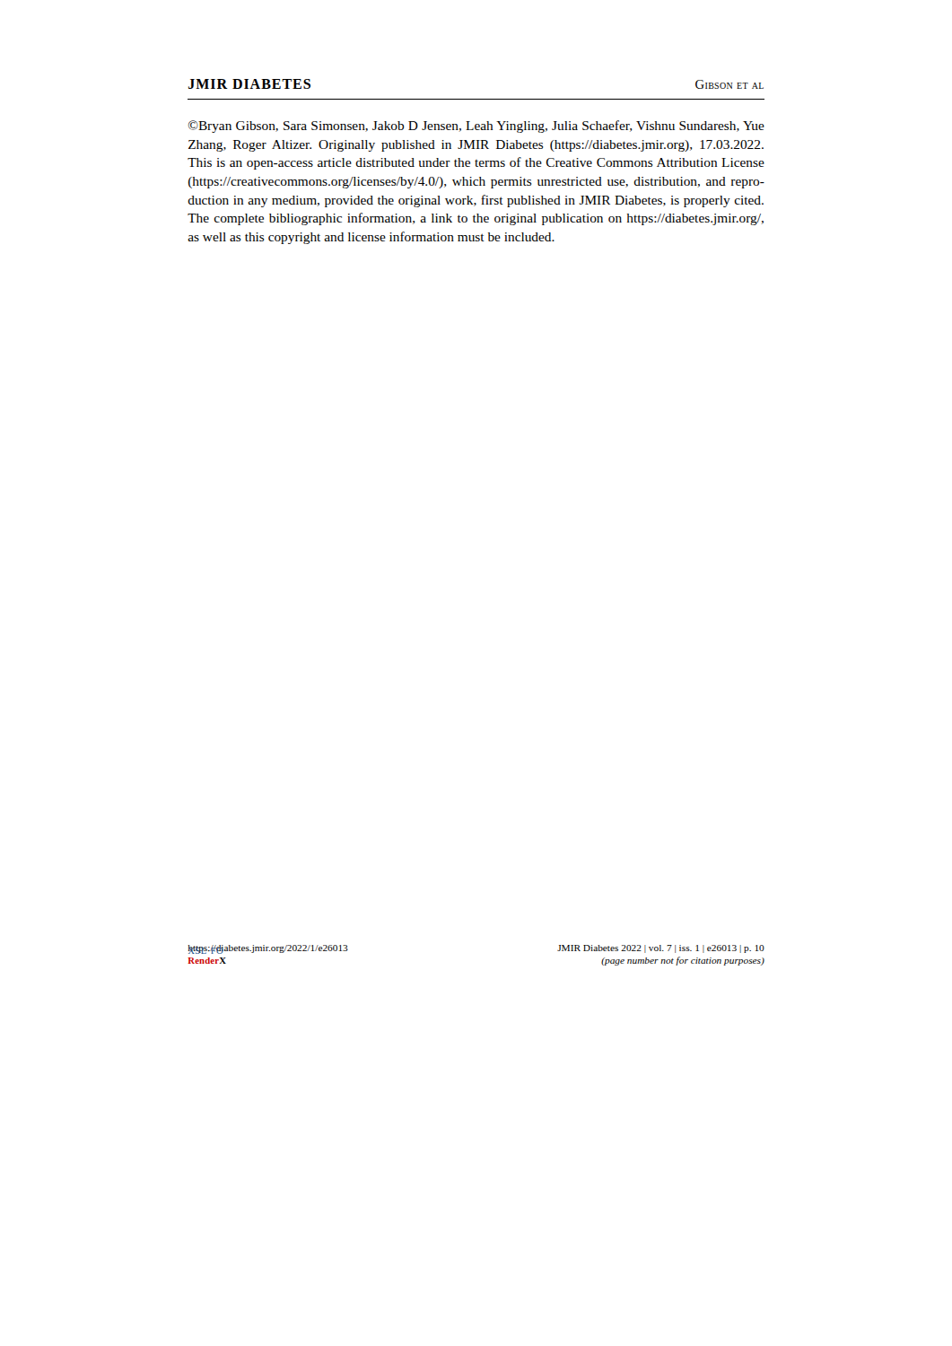JMIR DIABETES
Gibson et al
©Bryan Gibson, Sara Simonsen, Jakob D Jensen, Leah Yingling, Julia Schaefer, Vishnu Sundaresh, Yue Zhang, Roger Altizer. Originally published in JMIR Diabetes (https://diabetes.jmir.org), 17.03.2022. This is an open-access article distributed under the terms of the Creative Commons Attribution License (https://creativecommons.org/licenses/by/4.0/), which permits unrestricted use, distribution, and reproduction in any medium, provided the original work, first published in JMIR Diabetes, is properly cited. The complete bibliographic information, a link to the original publication on https://diabetes.jmir.org/, as well as this copyright and license information must be included.
https://diabetes.jmir.org/2022/1/e26013
JMIR Diabetes 2022 | vol. 7 | iss. 1 | e26013 | p. 10
(page number not for citation purposes)
XSL·FO
Render X